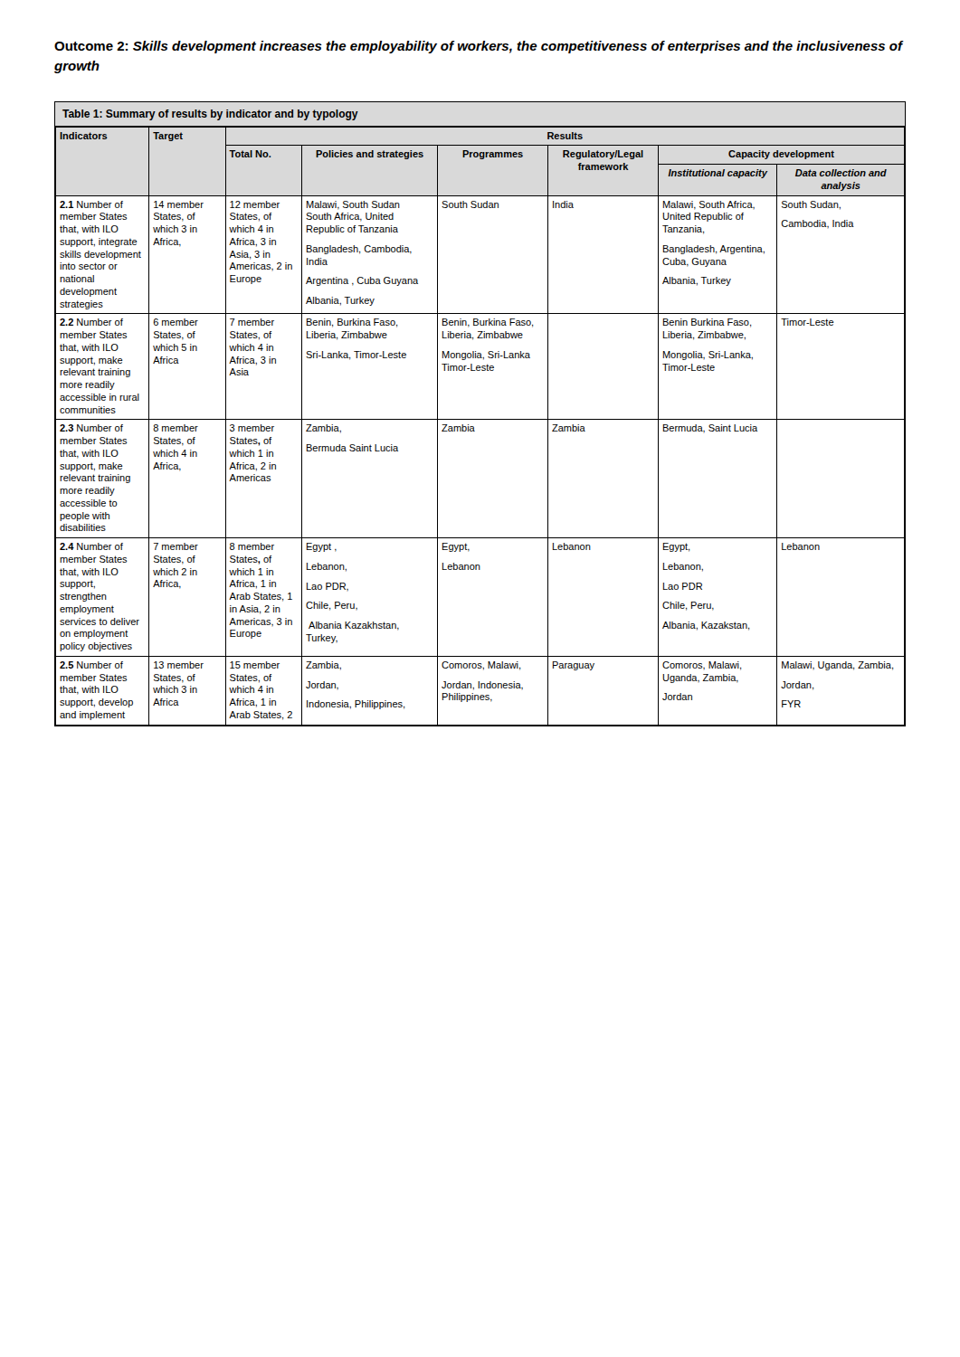Outcome 2: Skills development increases the employability of workers, the competitiveness of enterprises and the inclusiveness of growth
Table 1: Summary of results by indicator and by typology
| Indicators | Target | Results |
| --- | --- | --- |
| Total No. | Policies and strategies | Programmes | Regulatory/Legal framework | Capacity development |
| Institutional capacity | Data collection and analysis |
| 2.1 Number of member States that, with ILO support, integrate skills development into sector or national development strategies | 14 member States, of which 3 in Africa, | 12 member States, of which 4 in Africa, 3 in Asia, 3 in Americas, 2 in Europe | Malawi, South Sudan South Africa, United Republic of Tanzania Bangladesh, Cambodia, India Argentina , Cuba Guyana Albania, Turkey | South Sudan | India | Malawi, South Africa, United Republic of Tanzania, Bangladesh, Argentina, Cuba, Guyana Albania, Turkey | South Sudan, Cambodia, India |
| 2.2 Number of member States that, with ILO support, make relevant training more readily accessible in rural communities | 6 member States, of which 5 in Africa | 7 member States, of which 4 in Africa, 3 in Asia | Benin, Burkina Faso, Liberia, Zimbabwe Sri-Lanka, Timor-Leste | Benin, Burkina Faso, Liberia, Zimbabwe Mongolia, Sri-Lanka Timor-Leste | | Benin Burkina Faso, Liberia, Zimbabwe, Mongolia, Sri-Lanka, Timor-Leste | Timor-Leste |
| 2.3 Number of member States that, with ILO support, make relevant training more readily accessible to people with disabilities | 8 member States, of which 4 in Africa, | 3 member States , of which 1 in Africa, 2 in Americas | Zambia, Bermuda Saint Lucia | Zambia | Zambia | Bermuda, Saint Lucia | |
| 2.4 Number of member States that, with ILO support, strengthen employment services to deliver on employment policy objectives | 7 member States, of which 2 in Africa, | 8 member States , of which 1 in Africa, 1 in Arab States, 1 in Asia, 2 in Americas, 3 in Europe | Egypt , Lebanon, Lao PDR, Chile, Peru, Albania Kazakhstan, Turkey, | Egypt, Lebanon | Lebanon | Egypt, Lebanon, Lao PDR Chile, Peru, Albania, Kazakstan, | Lebanon |
| 2.5 Number of member States that, with ILO support, develop and implement | 13 member States, of which 3 in Africa | 15 member States, of which 4 in Africa, 1 in Arab States, 2 | Zambia, Jordan, Indonesia, Philippines, | Comoros, Malawi, Jordan, Indonesia, Philippines, | Paraguay | Comoros, Malawi, Uganda, Zambia, Jordan | Malawi, Uganda, Zambia, Jordan, FYR |